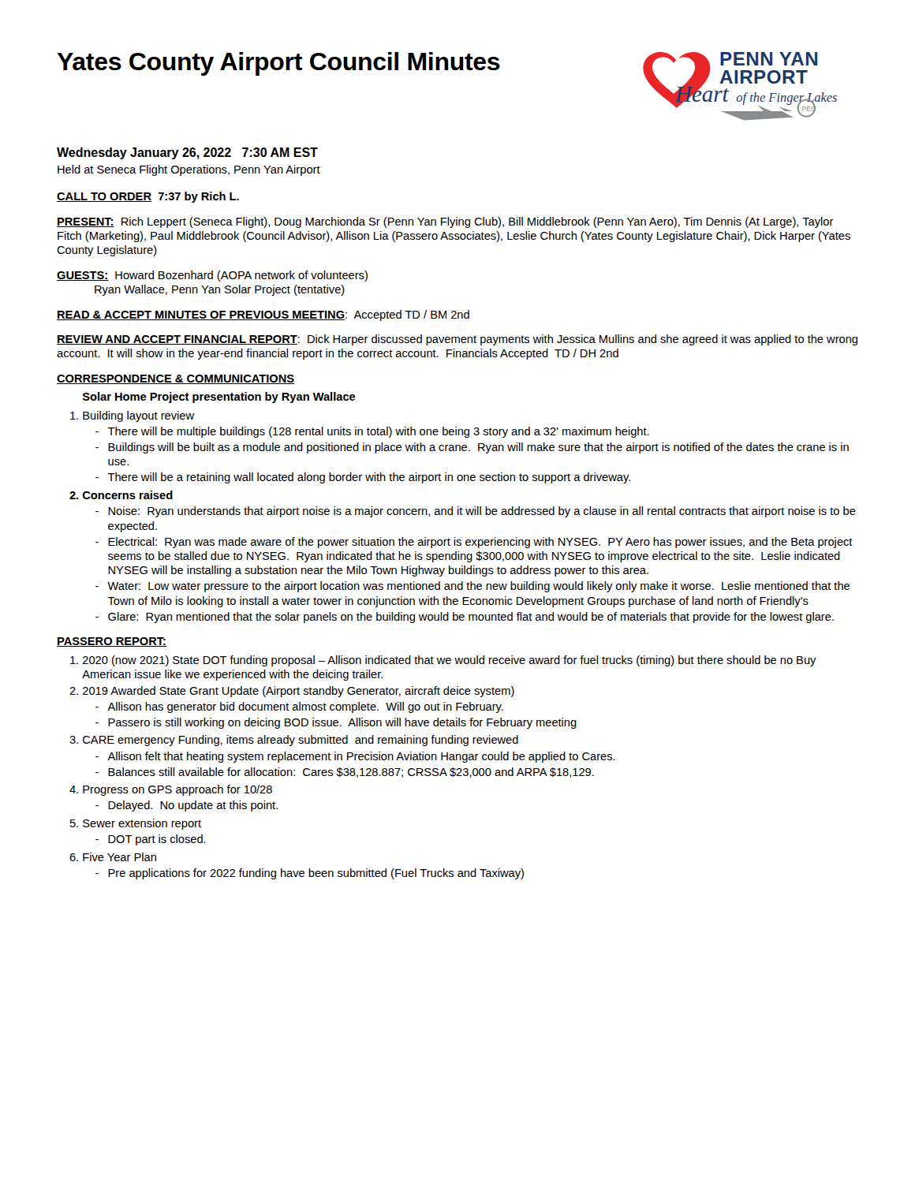Yates County Airport Council Minutes
PENN YAN AIRPORT Heart of the Finger Lakes PEO
Wednesday January 26, 2022 7:30 AM EST
Held at Seneca Flight Operations, Penn Yan Airport
CALL TO ORDER 7:37 by Rich L.
PRESENT: Rich Leppert (Seneca Flight), Doug Marchionda Sr (Penn Yan Flying Club), Bill Middlebrook (Penn Yan Aero), Tim Dennis (At Large), Taylor Fitch (Marketing), Paul Middlebrook (Council Advisor), Allison Lia (Passero Associates), Leslie Church (Yates County Legislature Chair), Dick Harper (Yates County Legislature)
GUESTS: Howard Bozenhard (AOPA network of volunteers) Ryan Wallace, Penn Yan Solar Project (tentative)
READ & ACCEPT MINUTES OF PREVIOUS MEETING: Accepted TD / BM 2nd
REVIEW AND ACCEPT FINANCIAL REPORT: Dick Harper discussed pavement payments with Jessica Mullins and she agreed it was applied to the wrong account. It will show in the year-end financial report in the correct account. Financials Accepted TD / DH 2nd
CORRESPONDENCE & COMMUNICATIONS
Solar Home Project presentation by Ryan Wallace
Building layout review
There will be multiple buildings (128 rental units in total) with one being 3 story and a 32' maximum height.
Buildings will be built as a module and positioned in place with a crane. Ryan will make sure that the airport is notified of the dates the crane is in use.
There will be a retaining wall located along border with the airport in one section to support a driveway.
Concerns raised
Noise: Ryan understands that airport noise is a major concern, and it will be addressed by a clause in all rental contracts that airport noise is to be expected.
Electrical: Ryan was made aware of the power situation the airport is experiencing with NYSEG. PY Aero has power issues, and the Beta project seems to be stalled due to NYSEG. Ryan indicated that he is spending $300,000 with NYSEG to improve electrical to the site. Leslie indicated NYSEG will be installing a substation near the Milo Town Highway buildings to address power to this area.
Water: Low water pressure to the airport location was mentioned and the new building would likely only make it worse. Leslie mentioned that the Town of Milo is looking to install a water tower in conjunction with the Economic Development Groups purchase of land north of Friendly's
Glare: Ryan mentioned that the solar panels on the building would be mounted flat and would be of materials that provide for the lowest glare.
PASSERO REPORT:
2020 (now 2021) State DOT funding proposal – Allison indicated that we would receive award for fuel trucks (timing) but there should be no Buy American issue like we experienced with the deicing trailer.
2019 Awarded State Grant Update (Airport standby Generator, aircraft deice system)
Allison has generator bid document almost complete. Will go out in February.
Passero is still working on deicing BOD issue. Allison will have details for February meeting
CARE emergency Funding, items already submitted and remaining funding reviewed
Allison felt that heating system replacement in Precision Aviation Hangar could be applied to Cares.
Balances still available for allocation: Cares $38,128.887; CRSSA $23,000 and ARPA $18,129.
Progress on GPS approach for 10/28
Delayed. No update at this point.
Sewer extension report
DOT part is closed.
Five Year Plan
Pre applications for 2022 funding have been submitted (Fuel Trucks and Taxiway)